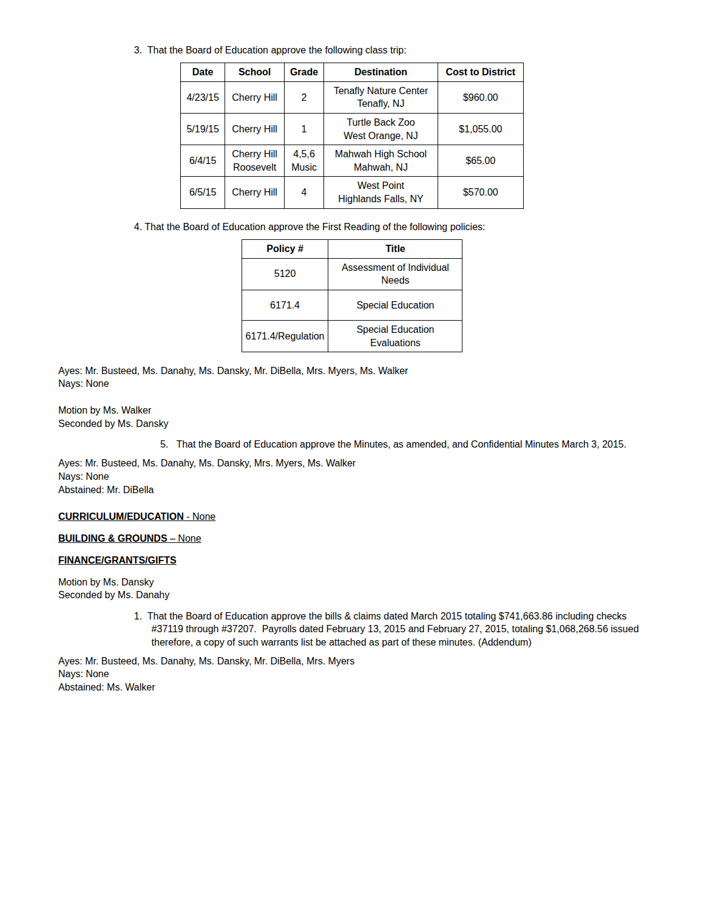3. That the Board of Education approve the following class trip:
| Date | School | Grade | Destination | Cost to District |
| --- | --- | --- | --- | --- |
| 4/23/15 | Cherry Hill | 2 | Tenafly Nature Center Tenafly, NJ | $960.00 |
| 5/19/15 | Cherry Hill | 1 | Turtle Back Zoo West Orange, NJ | $1,055.00 |
| 6/4/15 | Cherry Hill Roosevelt | 4,5,6 Music | Mahwah High School Mahwah, NJ | $65.00 |
| 6/5/15 | Cherry Hill | 4 | West Point Highlands Falls, NY | $570.00 |
4. That the Board of Education approve the First Reading of the following policies:
| Policy # | Title |
| --- | --- |
| 5120 | Assessment of Individual Needs |
| 6171.4 | Special Education |
| 6171.4/Regulation | Special Education Evaluations |
Ayes: Mr. Busteed, Ms. Danahy, Ms. Dansky, Mr. DiBella, Mrs. Myers, Ms. Walker
Nays: None
Motion by Ms. Walker
Seconded by Ms. Dansky
5. That the Board of Education approve the Minutes, as amended, and Confidential Minutes March 3, 2015.
Ayes: Mr. Busteed, Ms. Danahy, Ms. Dansky, Mrs. Myers, Ms. Walker
Nays: None
Abstained: Mr. DiBella
CURRICULUM/EDUCATION - None
BUILDING & GROUNDS – None
FINANCE/GRANTS/GIFTS
Motion by Ms. Dansky
Seconded by Ms. Danahy
1. That the Board of Education approve the bills & claims dated March 2015 totaling $741,663.86 including checks #37119 through #37207. Payrolls dated February 13, 2015 and February 27, 2015, totaling $1,068,268.56 issued therefore, a copy of such warrants list be attached as part of these minutes. (Addendum)
Ayes: Mr. Busteed, Ms. Danahy, Ms. Dansky, Mr. DiBella, Mrs. Myers
Nays: None
Abstained: Ms. Walker